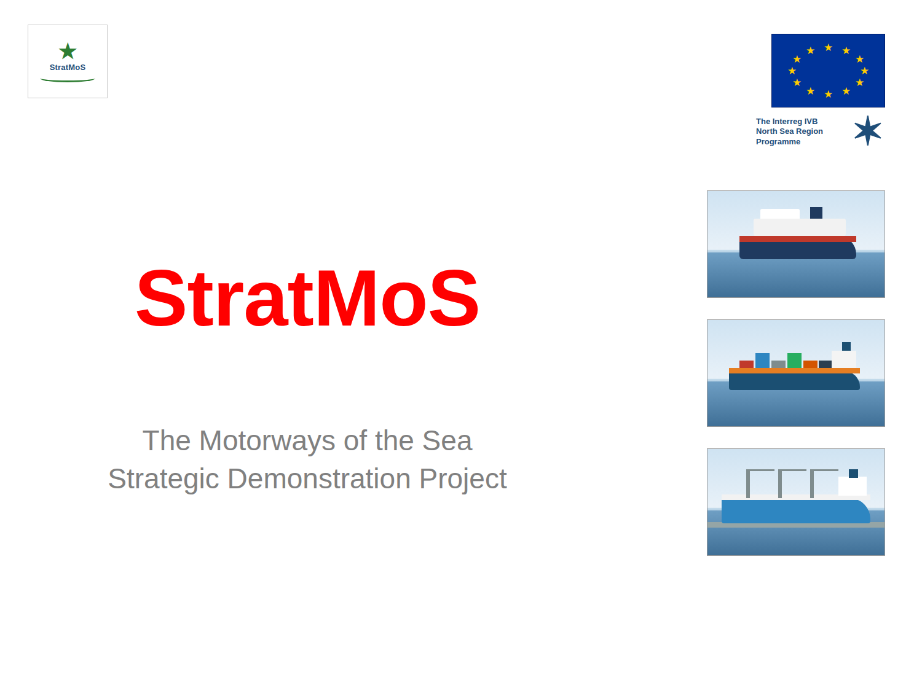★
StratMoS
★ ★ ★ ★ ★ ★ ★ ★ ★ ★ ★ ★
The Interreg IVB
North Sea Region
Programme ✶
StratMoS
The Motorways of the Sea
Strategic Demonstration Project